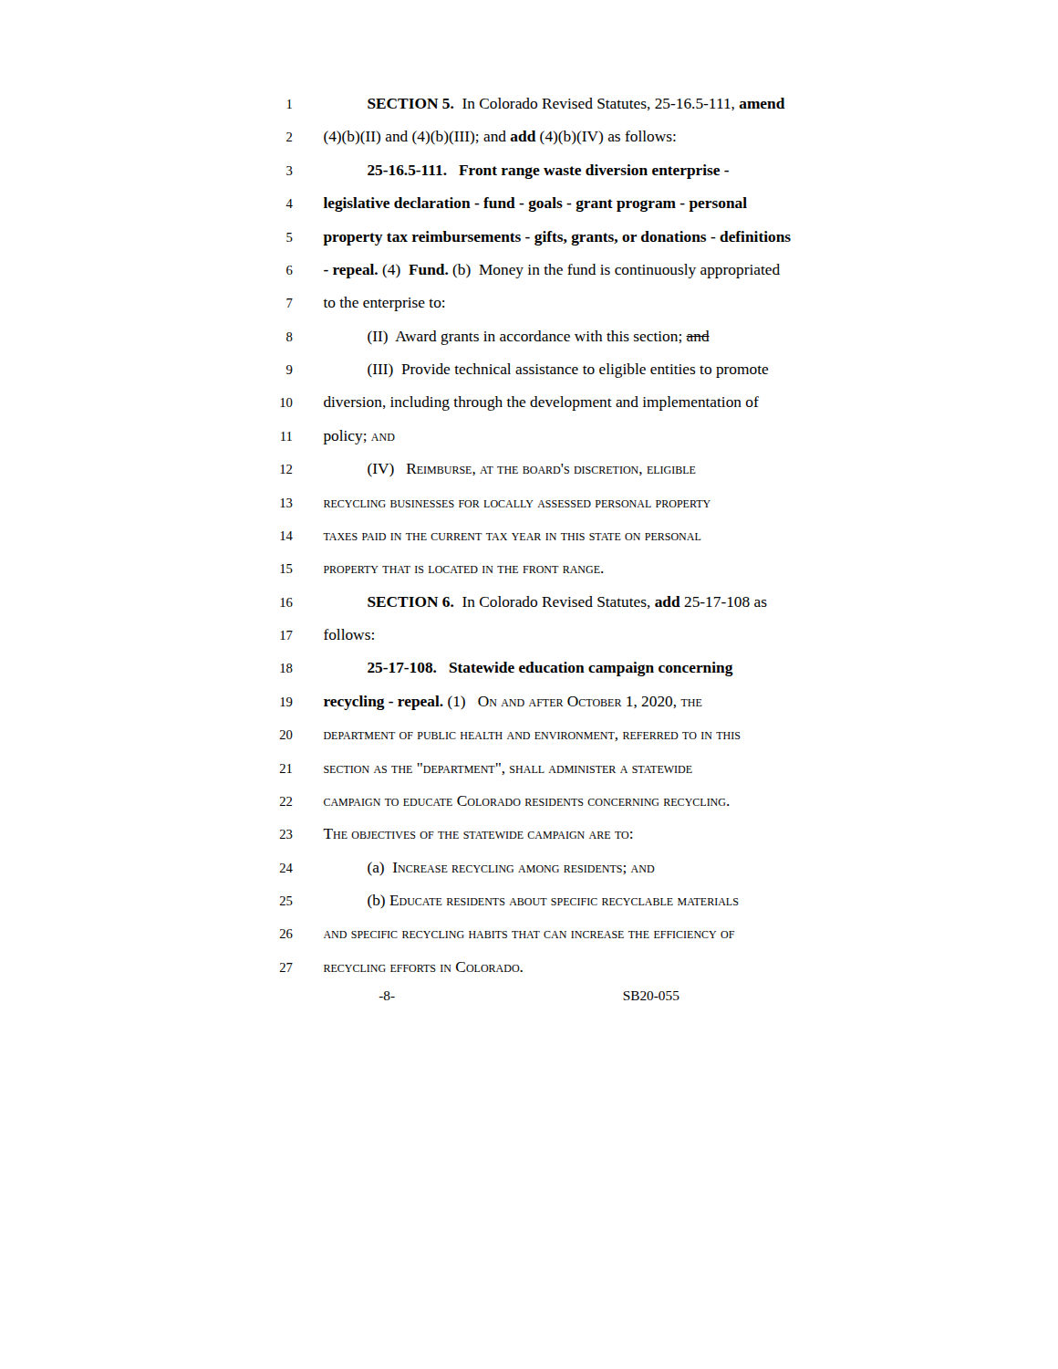1 SECTION 5. In Colorado Revised Statutes, 25-16.5-111, amend
2(4)(b)(II) and (4)(b)(III); and add (4)(b)(IV) as follows:
3 25-16.5-111. Front range waste diversion enterprise -
4 legislative declaration - fund - goals - grant program - personal
5 property tax reimbursements - gifts, grants, or donations - definitions
6- repeal. (4) Fund. (b) Money in the fund is continuously appropriated
7 to the enterprise to:
8 (II) Award grants in accordance with this section; and
9 (III) Provide technical assistance to eligible entities to promote
10 diversion, including through the development and implementation of
11 policy; and
12 (IV) Reimburse, at the board's discretion, eligible
13 recycling businesses for locally assessed personal property
14 taxes paid in the current tax year in this state on personal
15 property that is located in the front range.
16 SECTION 6. In Colorado Revised Statutes, add 25-17-108 as
17 follows:
18 25-17-108. Statewide education campaign concerning
19 recycling - repeal. (1) On and after October 1, 2020, the
20 department of public health and environment, referred to in this
21 section as the "department", shall administer a statewide
22 campaign to educate Colorado residents concerning recycling.
23 The objectives of the statewide campaign are to:
24 (a) Increase recycling among residents; and
25 (b) Educate residents about specific recyclable materials
26 and specific recycling habits that can increase the efficiency of
27 recycling efforts in Colorado.
-8-SB20-055